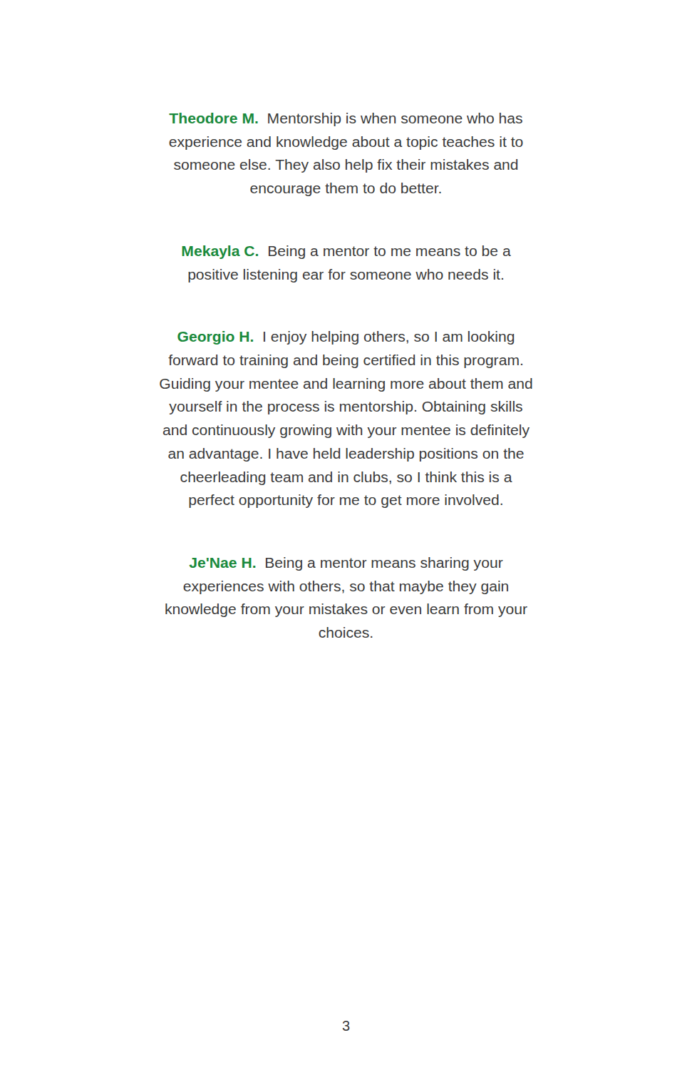Theodore M. Mentorship is when someone who has experience and knowledge about a topic teaches it to someone else. They also help fix their mistakes and encourage them to do better.
Mekayla C. Being a mentor to me means to be a positive listening ear for someone who needs it.
Georgio H. I enjoy helping others, so I am looking forward to training and being certified in this program. Guiding your mentee and learning more about them and yourself in the process is mentorship. Obtaining skills and continuously growing with your mentee is definitely an advantage. I have held leadership positions on the cheerleading team and in clubs, so I think this is a perfect opportunity for me to get more involved.
Je'Nae H. Being a mentor means sharing your experiences with others, so that maybe they gain knowledge from your mistakes or even learn from your choices.
3